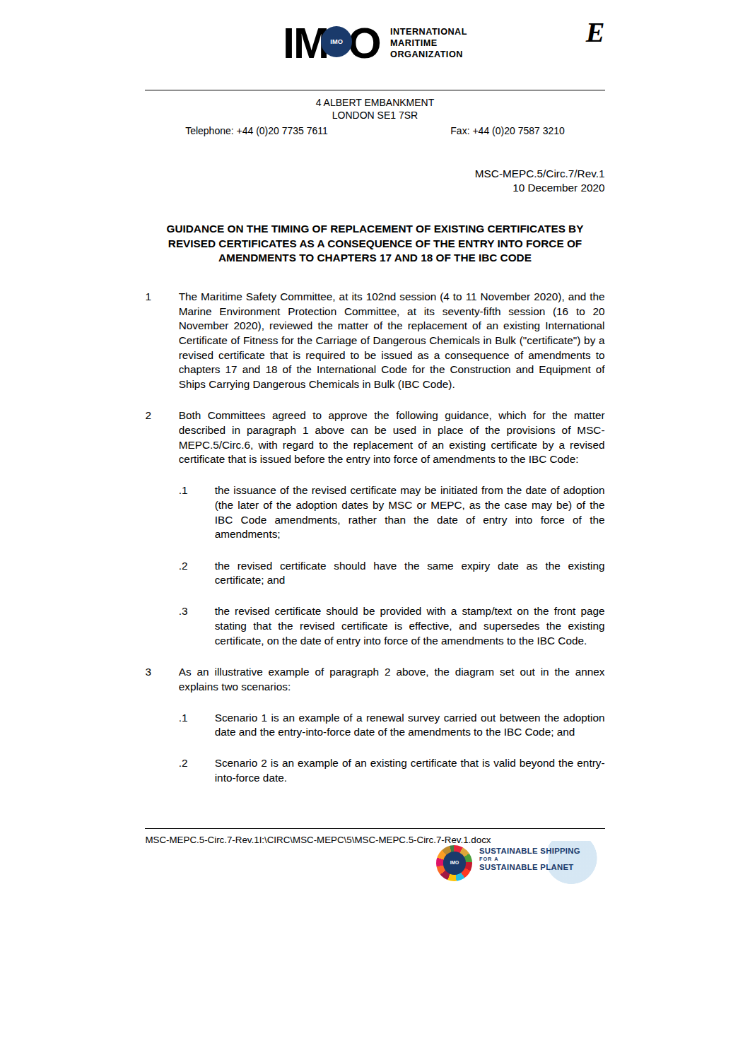E
IM IMO O INTERNATIONAL
MARITIME
ORGANIZATION
4 ALBERT EMBANKMENT
LONDON SE1 7SR
Telephone: +44 (0)20 7735 7611 Fax: +44 (0)20 7587 3210
MSC-MEPC.5/Circ.7/Rev.1
10 December 2020
Guidance on the timing of replacement of existing certificates by revised certificates as a consequence of the entry into force of amendments to chapters 17 and 18 of the IBC Code
1
The Maritime Safety Committee, at its 102nd session (4 to 11 November 2020), and the Marine Environment Protection Committee, at its seventy-fifth session (16 to 20 November 2020), reviewed the matter of the replacement of an existing International Certificate of Fitness for the Carriage of Dangerous Chemicals in Bulk ("certificate") by a revised certificate that is required to be issued as a consequence of amendments to chapters 17 and 18 of the International Code for the Construction and Equipment of Ships Carrying Dangerous Chemicals in Bulk (IBC Code).
2
Both Committees agreed to approve the following guidance, which for the matter described in paragraph 1 above can be used in place of the provisions of MSC-MEPC.5/Circ.6, with regard to the replacement of an existing certificate by a revised certificate that is issued before the entry into force of amendments to the IBC Code:
.1
the issuance of the revised certificate may be initiated from the date of adoption (the later of the adoption dates by MSC or MEPC, as the case may be) of the IBC Code amendments, rather than the date of entry into force of the amendments;
.2
the revised certificate should have the same expiry date as the existing certificate; and
.3
the revised certificate should be provided with a stamp/text on the front page stating that the revised certificate is effective, and supersedes the existing certificate, on the date of entry into force of the amendments to the IBC Code.
3
As an illustrative example of paragraph 2 above, the diagram set out in the annex explains two scenarios:
.1
Scenario 1 is an example of a renewal survey carried out between the adoption date and the entry-into-force date of the amendments to the IBC Code; and
.2
Scenario 2 is an example of an existing certificate that is valid beyond the entry-into-force date.
MSC-MEPC.5-Circ.7-Rev.1I:\CIRC\MSC-MEPC\5\MSC-MEPC.5-Circ.7-Rev.1.docx
SUSTAINABLE SHIPPING FOR A SUSTAINABLE PLANET